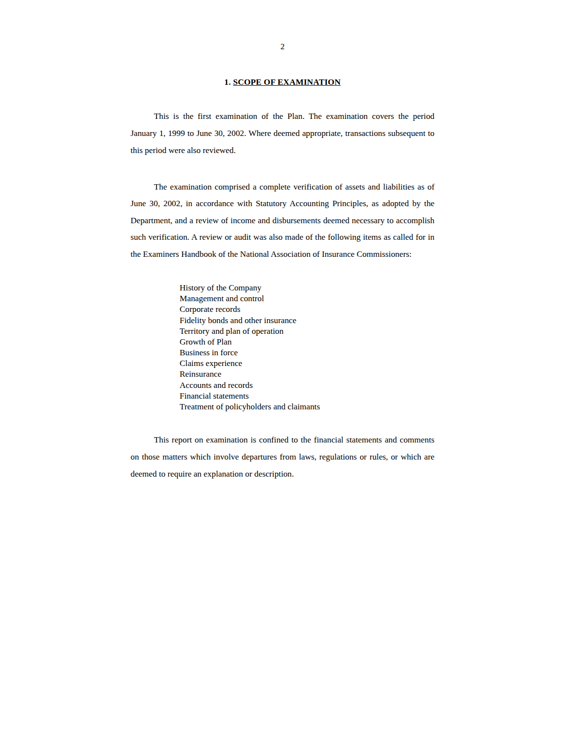2
1. SCOPE OF EXAMINATION
This is the first examination of the Plan. The examination covers the period January 1, 1999 to June 30, 2002. Where deemed appropriate, transactions subsequent to this period were also reviewed.
The examination comprised a complete verification of assets and liabilities as of June 30, 2002, in accordance with Statutory Accounting Principles, as adopted by the Department, and a review of income and disbursements deemed necessary to accomplish such verification. A review or audit was also made of the following items as called for in the Examiners Handbook of the National Association of Insurance Commissioners:
History of the Company
Management and control
Corporate records
Fidelity bonds and other insurance
Territory and plan of operation
Growth of Plan
Business in force
Claims experience
Reinsurance
Accounts and records
Financial statements
Treatment of policyholders and claimants
This report on examination is confined to the financial statements and comments on those matters which involve departures from laws, regulations or rules, or which are deemed to require an explanation or description.